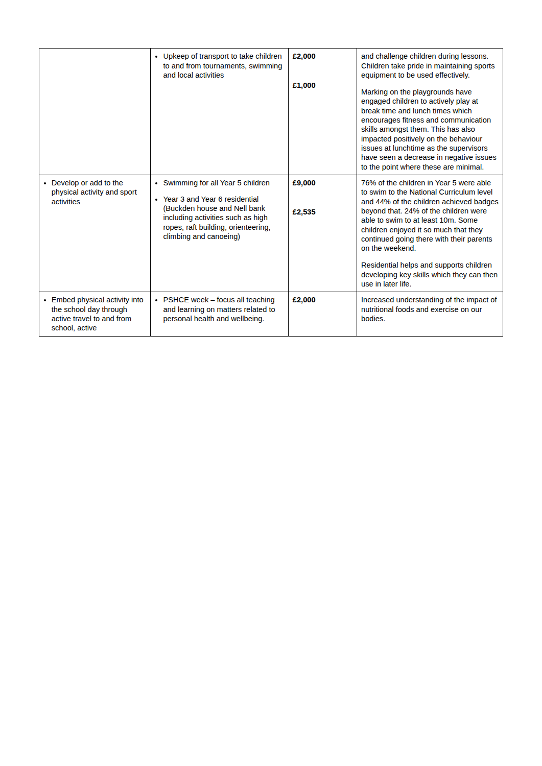| | Upkeep of transport to take children to and from tournaments, swimming and local activities | £2,000 £1,000 | and challenge children during lessons. Children take pride in maintaining sports equipment to be used effectively. Marking on the playgrounds have engaged children to actively play at break time and lunch times which encourages fitness and communication skills amongst them. This has also impacted positively on the behaviour issues at lunchtime as the supervisors have seen a decrease in negative issues to the point where these are minimal. |
| Develop or add to the physical activity and sport activities | Swimming for all Year 5 children Year 3 and Year 6 residential (Buckden house and Nell bank including activities such as high ropes, raft building, orienteering, climbing and canoeing) | £9,000 £2,535 | 76% of the children in Year 5 were able to swim to the National Curriculum level and 44% of the children achieved badges beyond that. 24% of the children were able to swim to at least 10m. Some children enjoyed it so much that they continued going there with their parents on the weekend. Residential helps and supports children developing key skills which they can then use in later life. |
| Embed physical activity into the school day through active travel to and from school, active | PSHCE week – focus all teaching and learning on matters related to personal health and wellbeing. | £2,000 | Increased understanding of the impact of nutritional foods and exercise on our bodies. |